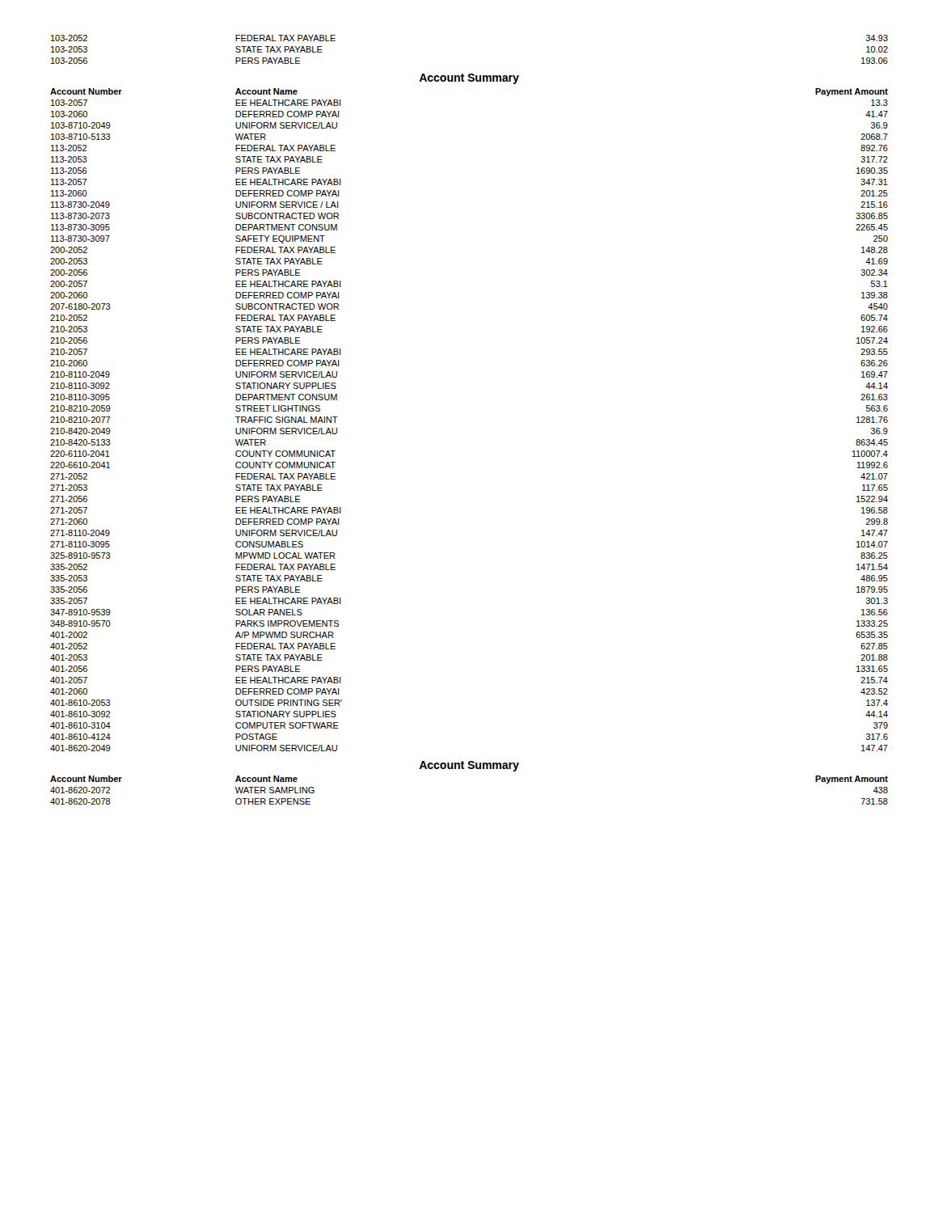| 103-2052 | FEDERAL TAX PAYABLE | 34.93 |
| 103-2053 | STATE TAX PAYABLE | 10.02 |
| 103-2056 | PERS PAYABLE | 193.06 |
| Account Summary |
| Account Number | Account Name | Payment Amount |
| 103-2057 | EE HEALTHCARE PAYABI | 13.3 |
| 103-2060 | DEFERRED COMP PAYAI | 41.47 |
| 103-8710-2049 | UNIFORM SERVICE/LAU | 36.9 |
| 103-8710-5133 | WATER | 2068.7 |
| 113-2052 | FEDERAL TAX PAYABLE | 892.76 |
| 113-2053 | STATE TAX PAYABLE | 317.72 |
| 113-2056 | PERS PAYABLE | 1690.35 |
| 113-2057 | EE HEALTHCARE PAYABI | 347.31 |
| 113-2060 | DEFERRED COMP PAYAI | 201.25 |
| 113-8730-2049 | UNIFORM SERVICE / LAI | 215.16 |
| 113-8730-2073 | SUBCONTRACTED WOR | 3306.85 |
| 113-8730-3095 | DEPARTMENT CONSUM | 2265.45 |
| 113-8730-3097 | SAFETY EQUIPMENT | 250 |
| 200-2052 | FEDERAL TAX PAYABLE | 148.28 |
| 200-2053 | STATE TAX PAYABLE | 41.69 |
| 200-2056 | PERS PAYABLE | 302.34 |
| 200-2057 | EE HEALTHCARE PAYABI | 53.1 |
| 200-2060 | DEFERRED COMP PAYAI | 139.38 |
| 207-6180-2073 | SUBCONTRACTED WOR | 4540 |
| 210-2052 | FEDERAL TAX PAYABLE | 605.74 |
| 210-2053 | STATE TAX PAYABLE | 192.66 |
| 210-2056 | PERS PAYABLE | 1057.24 |
| 210-2057 | EE HEALTHCARE PAYABI | 293.55 |
| 210-2060 | DEFERRED COMP PAYAI | 636.26 |
| 210-8110-2049 | UNIFORM SERVICE/LAU | 169.47 |
| 210-8110-3092 | STATIONARY SUPPLIES | 44.14 |
| 210-8110-3095 | DEPARTMENT CONSUM | 261.63 |
| 210-8210-2059 | STREET LIGHTINGS | 563.6 |
| 210-8210-2077 | TRAFFIC SIGNAL MAINT | 1281.76 |
| 210-8420-2049 | UNIFORM SERVICE/LAU | 36.9 |
| 210-8420-5133 | WATER | 8634.45 |
| 220-6110-2041 | COUNTY COMMUNICAT | 110007.4 |
| 220-6610-2041 | COUNTY COMMUNICAT | 11992.6 |
| 271-2052 | FEDERAL TAX PAYABLE | 421.07 |
| 271-2053 | STATE TAX PAYABLE | 117.65 |
| 271-2056 | PERS PAYABLE | 1522.94 |
| 271-2057 | EE HEALTHCARE PAYABI | 196.58 |
| 271-2060 | DEFERRED COMP PAYAI | 299.8 |
| 271-8110-2049 | UNIFORM SERVICE/LAU | 147.47 |
| 271-8110-3095 | CONSUMABLES | 1014.07 |
| 325-8910-9573 | MPWMD LOCAL WATER | 836.25 |
| 335-2052 | FEDERAL TAX PAYABLE | 1471.54 |
| 335-2053 | STATE TAX PAYABLE | 486.95 |
| 335-2056 | PERS PAYABLE | 1879.95 |
| 335-2057 | EE HEALTHCARE PAYABI | 301.3 |
| 347-8910-9539 | SOLAR PANELS | 136.56 |
| 348-8910-9570 | PARKS IMPROVEMENTS | 1333.25 |
| 401-2002 | A/P MPWMD SURCHAR | 6535.35 |
| 401-2052 | FEDERAL TAX PAYABLE | 627.85 |
| 401-2053 | STATE TAX PAYABLE | 201.88 |
| 401-2056 | PERS PAYABLE | 1331.65 |
| 401-2057 | EE HEALTHCARE PAYABI | 215.74 |
| 401-2060 | DEFERRED COMP PAYAI | 423.52 |
| 401-8610-2053 | OUTSIDE PRINTING SER' | 137.4 |
| 401-8610-3092 | STATIONARY SUPPLIES | 44.14 |
| 401-8610-3104 | COMPUTER SOFTWARE | 379 |
| 401-8610-4124 | POSTAGE | 317.6 |
| 401-8620-2049 | UNIFORM SERVICE/LAU | 147.47 |
| Account Summary |
| Account Number | Account Name | Payment Amount |
| 401-8620-2072 | WATER SAMPLING | 438 |
| 401-8620-2078 | OTHER EXPENSE | 731.58 |